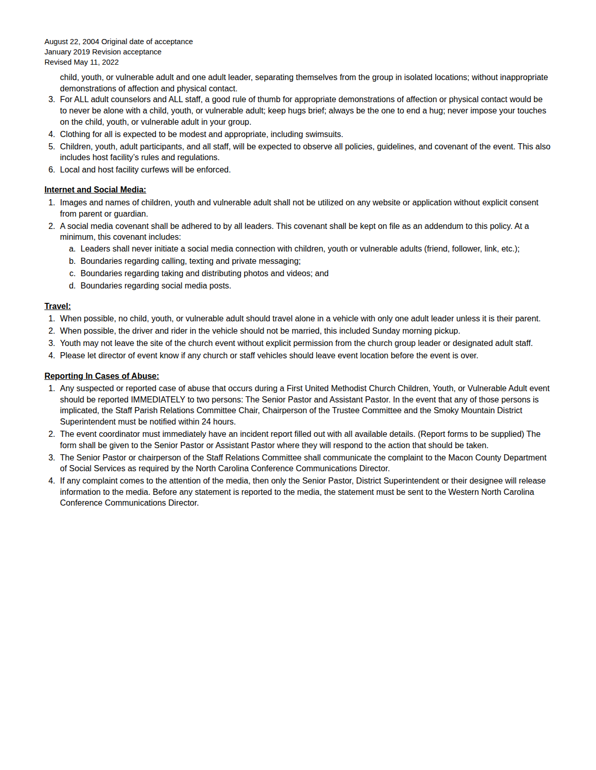August 22, 2004 Original date of acceptance
January 2019 Revision acceptance
Revised May 11, 2022
child, youth, or vulnerable adult and one adult leader, separating themselves from the group in isolated locations; without inappropriate demonstrations of affection and physical contact.
For ALL adult counselors and ALL staff, a good rule of thumb for appropriate demonstrations of affection or physical contact would be to never be alone with a child, youth, or vulnerable adult; keep hugs brief; always be the one to end a hug; never impose your touches on the child, youth, or vulnerable adult in your group.
Clothing for all is expected to be modest and appropriate, including swimsuits.
Children, youth, adult participants, and all staff, will be expected to observe all policies, guidelines, and covenant of the event. This also includes host facility’s rules and regulations.
Local and host facility curfews will be enforced.
Internet and Social Media:
Images and names of children, youth and vulnerable adult shall not be utilized on any website or application without explicit consent from parent or guardian.
A social media covenant shall be adhered to by all leaders. This covenant shall be kept on file as an addendum to this policy. At a minimum, this covenant includes:
Leaders shall never initiate a social media connection with children, youth or vulnerable adults (friend, follower, link, etc.);
Boundaries regarding calling, texting and private messaging;
Boundaries regarding taking and distributing photos and videos; and
Boundaries regarding social media posts.
Travel:
When possible, no child, youth, or vulnerable adult should travel alone in a vehicle with only one adult leader unless it is their parent.
When possible, the driver and rider in the vehicle should not be married, this included Sunday morning pickup.
Youth may not leave the site of the church event without explicit permission from the church group leader or designated adult staff.
Please let director of event know if any church or staff vehicles should leave event location before the event is over.
Reporting In Cases of Abuse:
Any suspected or reported case of abuse that occurs during a First United Methodist Church Children, Youth, or Vulnerable Adult event should be reported IMMEDIATELY to two persons: The Senior Pastor and Assistant Pastor. In the event that any of those persons is implicated, the Staff Parish Relations Committee Chair, Chairperson of the Trustee Committee and the Smoky Mountain District Superintendent must be notified within 24 hours.
The event coordinator must immediately have an incident report filled out with all available details. (Report forms to be supplied) The form shall be given to the Senior Pastor or Assistant Pastor where they will respond to the action that should be taken.
The Senior Pastor or chairperson of the Staff Relations Committee shall communicate the complaint to the Macon County Department of Social Services as required by the North Carolina Conference Communications Director.
If any complaint comes to the attention of the media, then only the Senior Pastor, District Superintendent or their designee will release information to the media. Before any statement is reported to the media, the statement must be sent to the Western North Carolina Conference Communications Director.